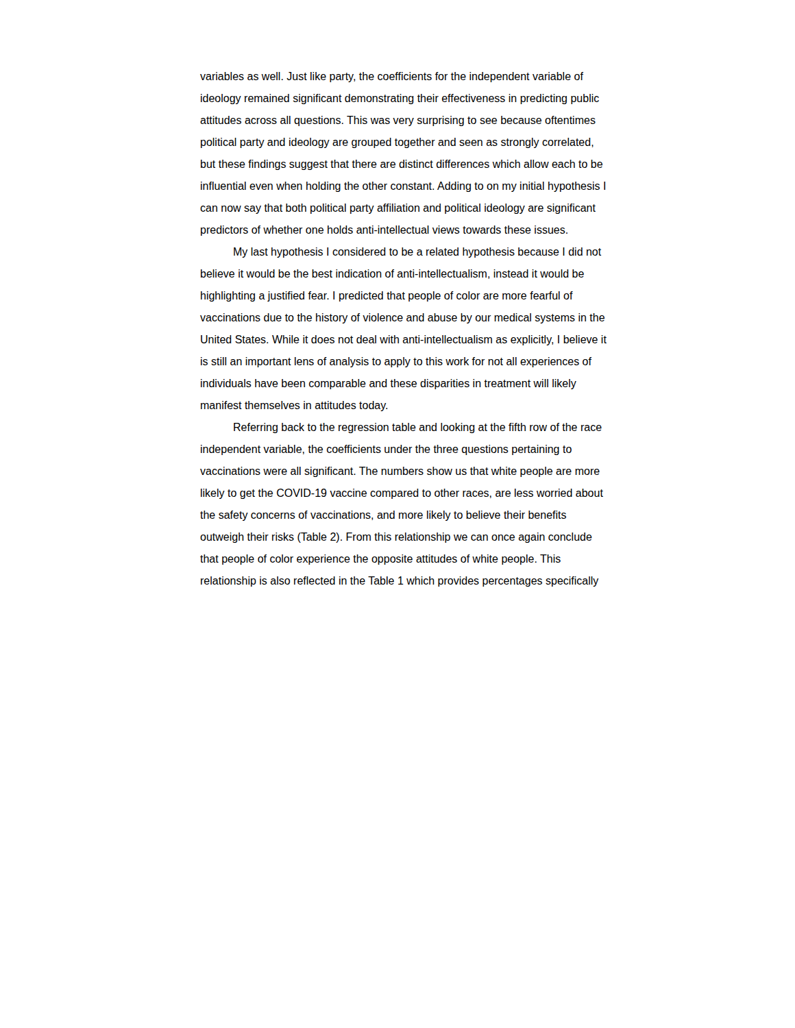variables as well. Just like party, the coefficients for the independent variable of ideology remained significant demonstrating their effectiveness in predicting public attitudes across all questions. This was very surprising to see because oftentimes political party and ideology are grouped together and seen as strongly correlated, but these findings suggest that there are distinct differences which allow each to be influential even when holding the other constant. Adding to on my initial hypothesis I can now say that both political party affiliation and political ideology are significant predictors of whether one holds anti-intellectual views towards these issues.
My last hypothesis I considered to be a related hypothesis because I did not believe it would be the best indication of anti-intellectualism, instead it would be highlighting a justified fear. I predicted that people of color are more fearful of vaccinations due to the history of violence and abuse by our medical systems in the United States. While it does not deal with anti-intellectualism as explicitly, I believe it is still an important lens of analysis to apply to this work for not all experiences of individuals have been comparable and these disparities in treatment will likely manifest themselves in attitudes today.
Referring back to the regression table and looking at the fifth row of the race independent variable, the coefficients under the three questions pertaining to vaccinations were all significant. The numbers show us that white people are more likely to get the COVID-19 vaccine compared to other races, are less worried about the safety concerns of vaccinations, and more likely to believe their benefits outweigh their risks (Table 2). From this relationship we can once again conclude that people of color experience the opposite attitudes of white people. This relationship is also reflected in the Table 1 which provides percentages specifically